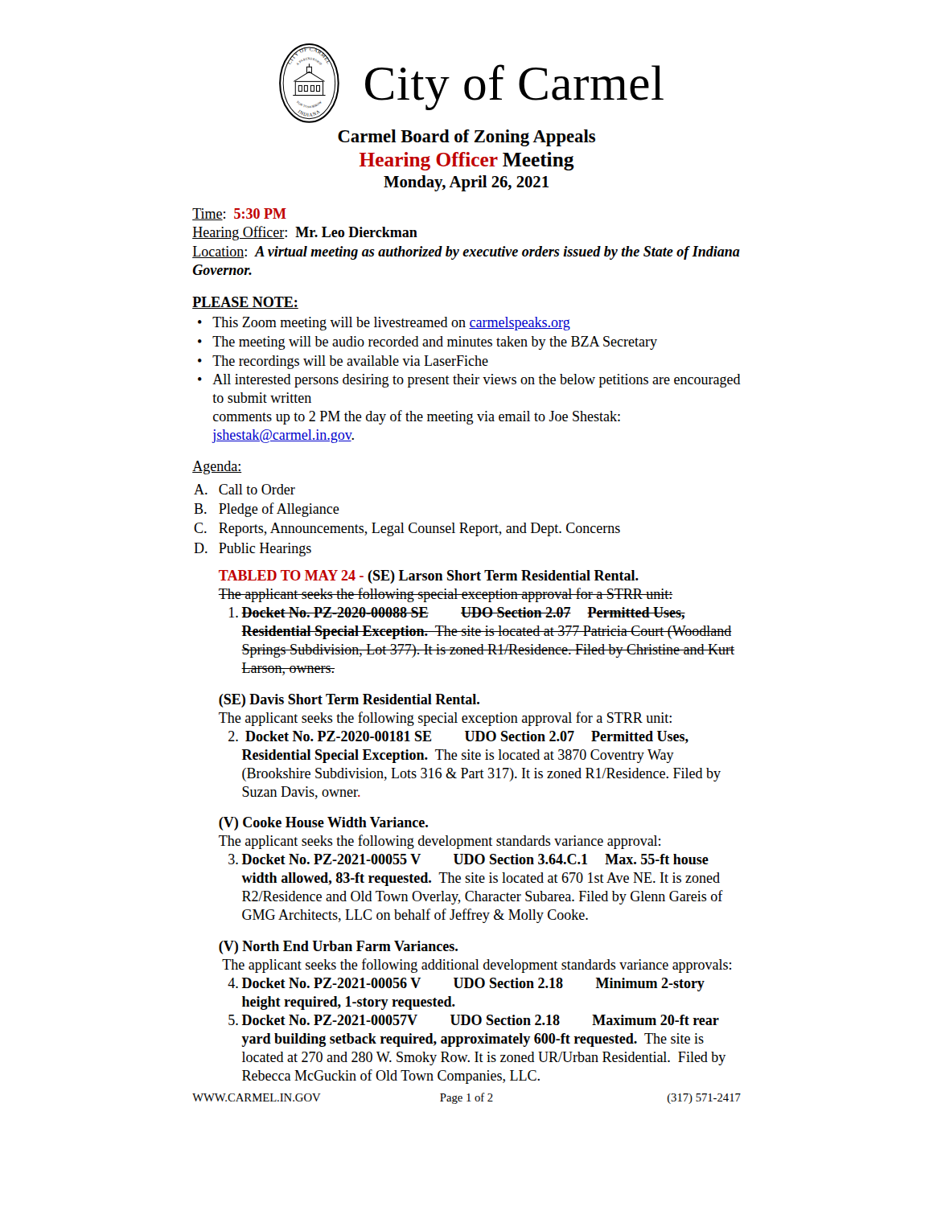CITY OF CARMEL A PARTNERSHIP FOR TOMORROW INDIANA
City of Carmel
Carmel Board of Zoning Appeals
Hearing Officer Meeting
Monday, April 26, 2021
Time: 5:30 PM
Hearing Officer: Mr. Leo Dierckman
Location: A virtual meeting as authorized by executive orders issued by the State of Indiana Governor.
PLEASE NOTE:
This Zoom meeting will be livestreamed on carmelspeaks.org
The meeting will be audio recorded and minutes taken by the BZA Secretary
The recordings will be available via LaserFiche
All interested persons desiring to present their views on the below petitions are encouraged to submit written comments up to 2 PM the day of the meeting via email to Joe Shestak: jshestak@carmel.in.gov.
Agenda:
A. Call to Order
B. Pledge of Allegiance
C. Reports, Announcements, Legal Counsel Report, and Dept. Concerns
D. Public Hearings
TABLED TO MAY 24 - (SE) Larson Short Term Residential Rental.
The applicant seeks the following special exception approval for a STRR unit:
1. Docket No. PZ-2020-00088 SE UDO Section 2.07 Permitted Uses, Residential Special Exception. The site is located at 377 Patricia Court (Woodland Springs Subdivision, Lot 377). It is zoned R1/Residence. Filed by Christine and Kurt Larson, owners.
(SE) Davis Short Term Residential Rental.
The applicant seeks the following special exception approval for a STRR unit:
2. Docket No. PZ-2020-00181 SE UDO Section 2.07 Permitted Uses, Residential Special Exception. The site is located at 3870 Coventry Way (Brookshire Subdivision, Lots 316 & Part 317). It is zoned R1/Residence. Filed by Suzan Davis, owner.
(V) Cooke House Width Variance.
The applicant seeks the following development standards variance approval:
3. Docket No. PZ-2021-00055 V UDO Section 3.64.C.1 Max. 55-ft house width allowed, 83-ft requested. The site is located at 670 1st Ave NE. It is zoned R2/Residence and Old Town Overlay, Character Subarea. Filed by Glenn Gareis of GMG Architects, LLC on behalf of Jeffrey & Molly Cooke.
(V) North End Urban Farm Variances.
The applicant seeks the following additional development standards variance approvals:
4. Docket No. PZ-2021-00056 V UDO Section 2.18 Minimum 2-story height required, 1-story requested.
5. Docket No. PZ-2021-00057V UDO Section 2.18 Maximum 20-ft rear yard building setback required, approximately 600-ft requested. The site is located at 270 and 280 W. Smoky Row. It is zoned UR/Urban Residential. Filed by Rebecca McGuckin of Old Town Companies, LLC.
WWW.CARMEL.IN.GOV
Page 1 of 2
(317) 571-2417